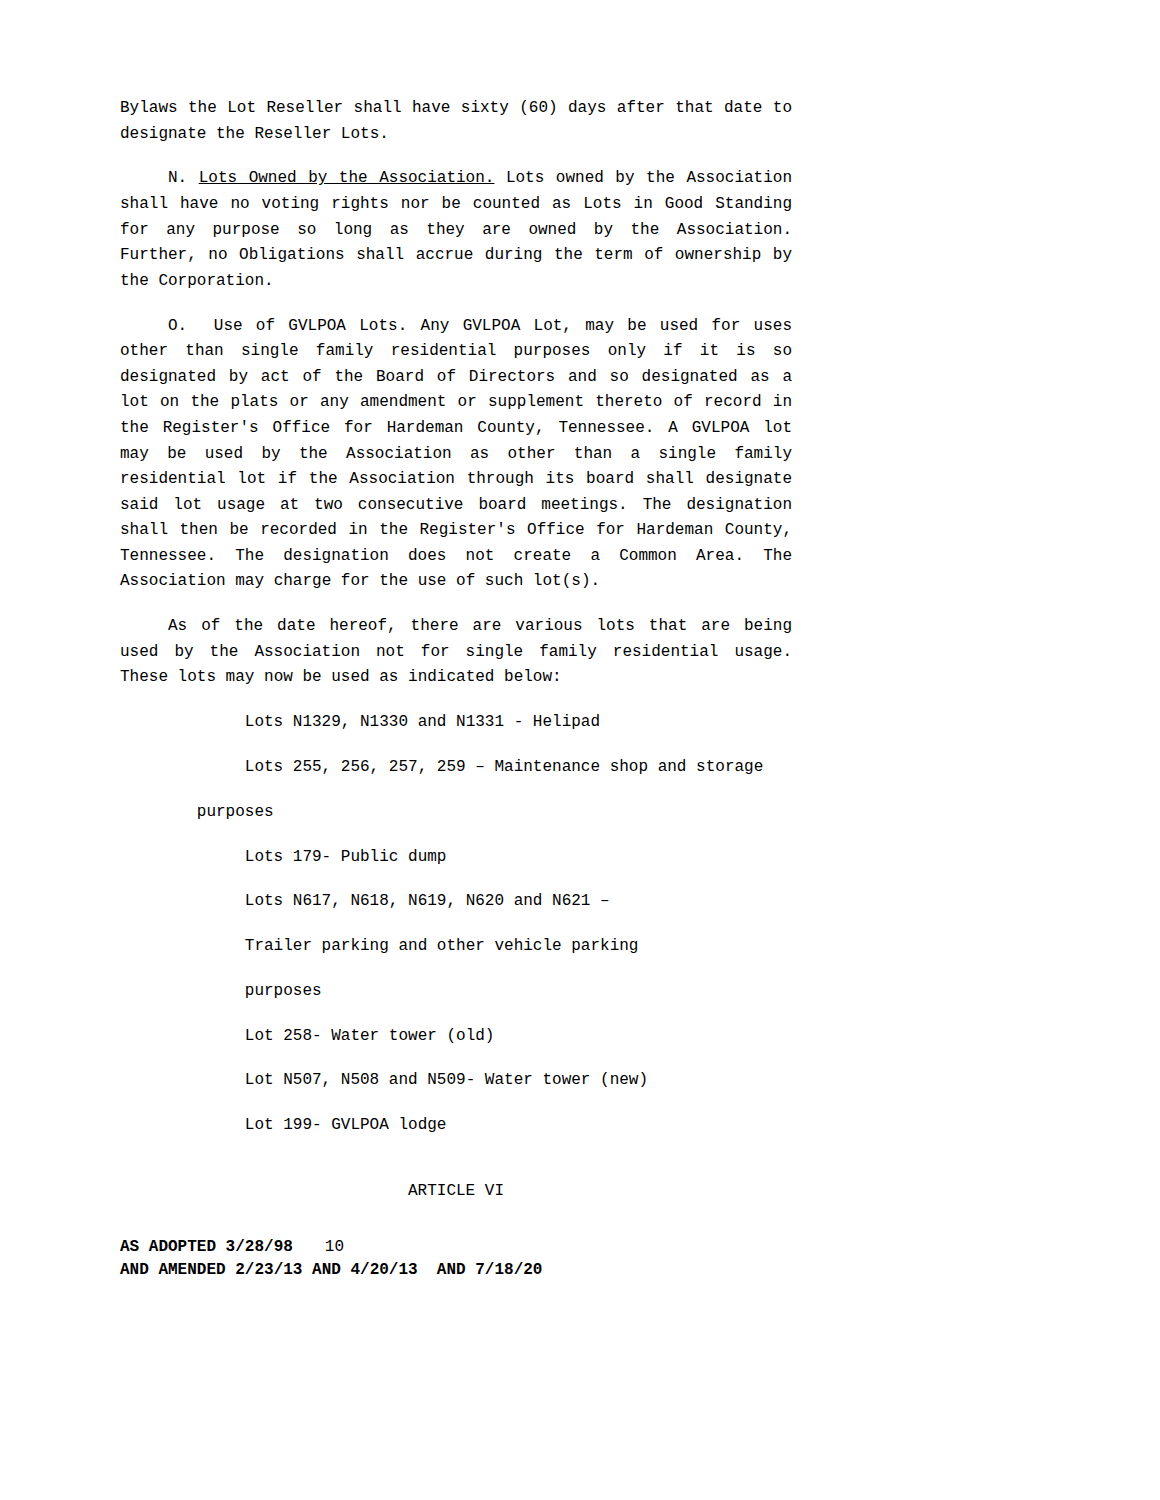Bylaws the Lot Reseller shall have sixty (60) days after that date to designate the Reseller Lots.
N. Lots Owned by the Association. Lots owned by the Association shall have no voting rights nor be counted as Lots in Good Standing for any purpose so long as they are owned by the Association. Further, no Obligations shall accrue during the term of ownership by the Corporation.
O. Use of GVLPOA Lots. Any GVLPOA Lot, may be used for uses other than single family residential purposes only if it is so designated by act of the Board of Directors and so designated as a lot on the plats or any amendment or supplement thereto of record in the Register's Office for Hardeman County, Tennessee. A GVLPOA lot may be used by the Association as other than a single family residential lot if the Association through its board shall designate said lot usage at two consecutive board meetings. The designation shall then be recorded in the Register's Office for Hardeman County, Tennessee. The designation does not create a Common Area. The Association may charge for the use of such lot(s).
As of the date hereof, there are various lots that are being used by the Association not for single family residential usage. These lots may now be used as indicated below:
Lots N1329, N1330 and N1331 - Helipad
Lots 255, 256, 257, 259 – Maintenance shop and storage
purposes
Lots 179- Public dump
Lots N617, N618, N619, N620 and N621 –
Trailer parking and other vehicle parking
purposes
Lot 258- Water tower (old)
Lot N507, N508 and N509- Water tower (new)
Lot 199- GVLPOA lodge
ARTICLE VI
AS ADOPTED 3/28/9810
AND AMENDED 2/23/13 AND 4/20/13 AND 7/18/20